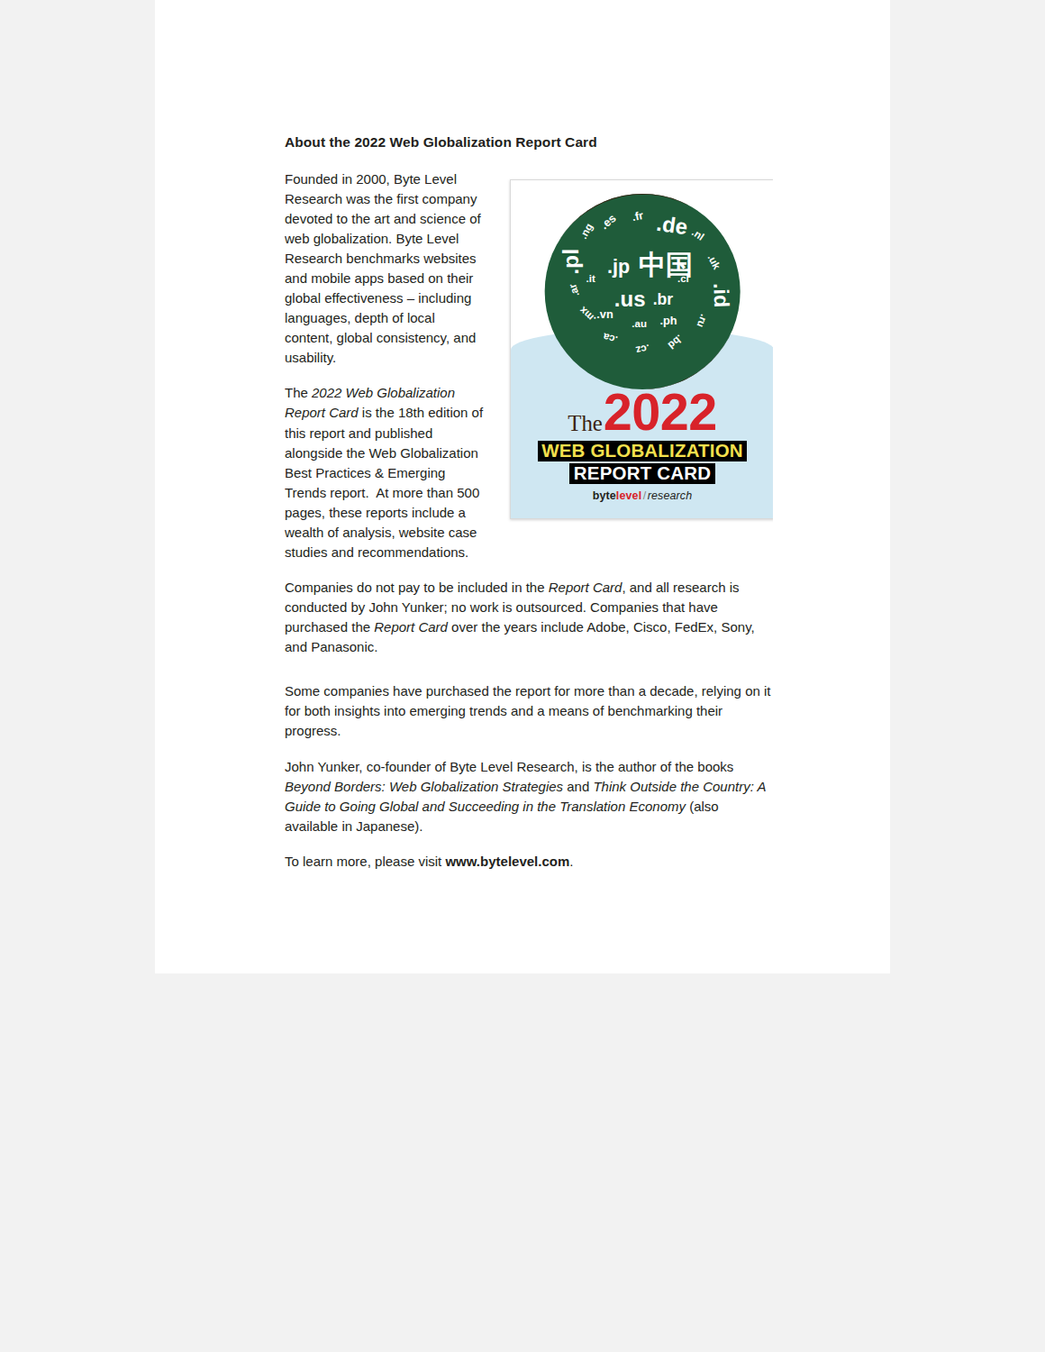About the 2022 Web Globalization Report Card
.pl .ng .es .fr .de .nl .uk .id .ru .bd .cz .ca .mx .ar .jp 中国 .us .br .vn .ph .au .cl .it
The 2022
WEB GLOBALIZATION
REPORT CARD
byte level/research
Founded in 2000, Byte Level Research was the first company devoted to the art and science of web globalization. Byte Level Research benchmarks websites and mobile apps based on their global effectiveness – including languages, depth of local content, global consistency, and usability.
The 2022 Web Globalization Report Card is the 18th edition of this report and published alongside the Web Globalization Best Practices & Emerging Trends report. At more than 500 pages, these reports include a wealth of analysis, website case studies and recommendations.
Companies do not pay to be included in the Report Card, and all research is conducted by John Yunker; no work is outsourced. Companies that have purchased the Report Card over the years include Adobe, Cisco, FedEx, Sony, and Panasonic.
Some companies have purchased the report for more than a decade, relying on it for both insights into emerging trends and a means of benchmarking their progress.
John Yunker, co-founder of Byte Level Research, is the author of the books Beyond Borders: Web Globalization Strategies and Think Outside the Country: A Guide to Going Global and Succeeding in the Translation Economy (also available in Japanese).
To learn more, please visit www.bytelevel.com.